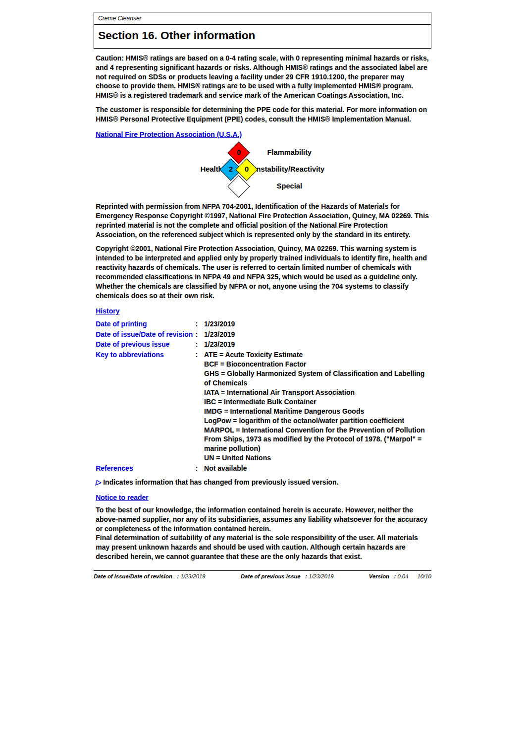Creme Cleanser
Section 16. Other information
Caution: HMIS® ratings are based on a 0-4 rating scale, with 0 representing minimal hazards or risks, and 4 representing significant hazards or risks. Although HMIS® ratings and the associated label are not required on SDSs or products leaving a facility under 29 CFR 1910.1200, the preparer may choose to provide them. HMIS® ratings are to be used with a fully implemented HMIS® program. HMIS® is a registered trademark and service mark of the American Coatings Association, Inc.
The customer is responsible for determining the PPE code for this material. For more information on HMIS® Personal Protective Equipment (PPE) codes, consult the HMIS® Implementation Manual.
National Fire Protection Association (U.S.A.)
| | 0 | Flammability |
| Health | / 2 / 0 / | Instability/Reactivity |
| | | Special |
Reprinted with permission from NFPA 704-2001, Identification of the Hazards of Materials for Emergency Response Copyright ©1997, National Fire Protection Association, Quincy, MA 02269. This reprinted material is not the complete and official position of the National Fire Protection Association, on the referenced subject which is represented only by the standard in its entirety.
Copyright ©2001, National Fire Protection Association, Quincy, MA 02269. This warning system is intended to be interpreted and applied only by properly trained individuals to identify fire, health and reactivity hazards of chemicals. The user is referred to certain limited number of chemicals with recommended classifications in NFPA 49 and NFPA 325, which would be used as a guideline only. Whether the chemicals are classified by NFPA or not, anyone using the 704 systems to classify chemicals does so at their own risk.
History
| Date of printing | : | 1/23/2019 |
| Date of issue/Date of revision | : | 1/23/2019 |
| Date of previous issue | : | 1/23/2019 |
| Key to abbreviations | : | ATE = Acute Toxicity Estimate BCF = Bioconcentration Factor GHS = Globally Harmonized System of Classification and Labelling of Chemicals IATA = International Air Transport Association IBC = Intermediate Bulk Container IMDG = International Maritime Dangerous Goods LogPow = logarithm of the octanol/water partition coefficient MARPOL = International Convention for the Prevention of Pollution From Ships, 1973 as modified by the Protocol of 1978. ("Marpol" = marine pollution) UN = United Nations |
| References | : | Not available |
▷Indicates information that has changed from previously issued version.
Notice to reader
To the best of our knowledge, the information contained herein is accurate. However, neither the above-named supplier, nor any of its subsidiaries, assumes any liability whatsoever for the accuracy or completeness of the information contained herein.
Final determination of suitability of any material is the sole responsibility of the user. All materials may present unknown hazards and should be used with caution. Although certain hazards are described herein, we cannot guarantee that these are the only hazards that exist.
Date of issue/Date of revision : 1/23/2019 Date of previous issue : 1/23/2019 Version : 0.0410/10